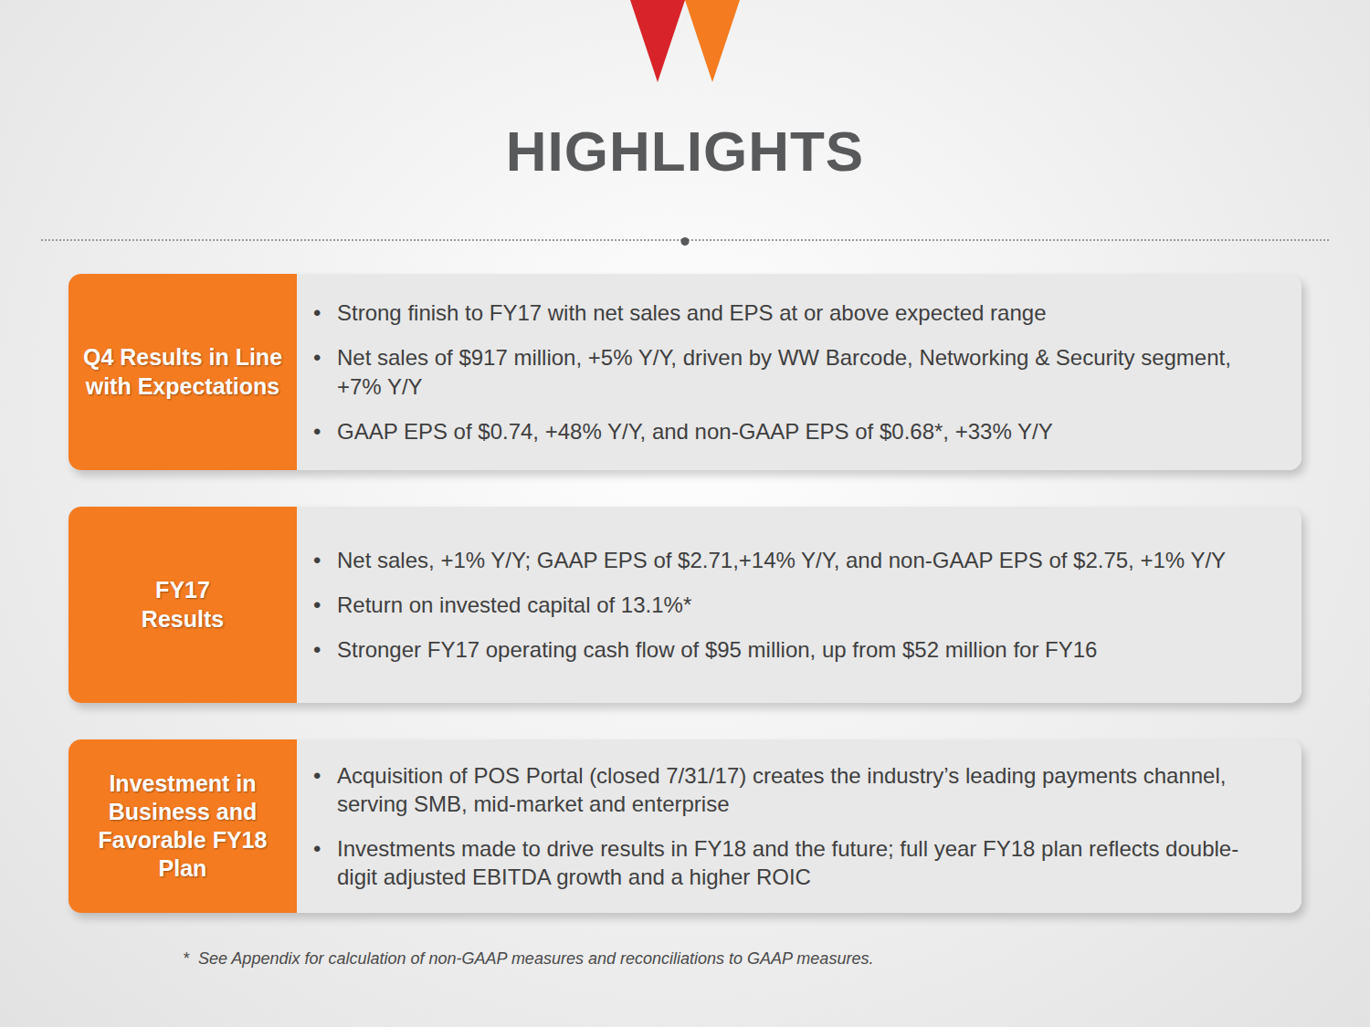HIGHLIGHTS
Q4 Results in Line with Expectations
Strong finish to FY17 with net sales and EPS at or above expected range
Net sales of $917 million, +5% Y/Y, driven by WW Barcode, Networking & Security segment, +7% Y/Y
GAAP EPS of $0.74, +48% Y/Y, and non-GAAP EPS of $0.68*, +33% Y/Y
FY17
Results
Net sales, +1% Y/Y; GAAP EPS of $2.71,+14% Y/Y, and non-GAAP EPS of $2.75, +1% Y/Y
Return on invested capital of 13.1%*
Stronger FY17 operating cash flow of $95 million, up from $52 million for FY16
Investment in Business and Favorable FY18 Plan
Acquisition of POS Portal (closed 7/31/17) creates the industry’s leading payments channel, serving SMB, mid-market and enterprise
Investments made to drive results in FY18 and the future; full year FY18 plan reflects double-digit adjusted EBITDA growth and a higher ROIC
* See Appendix for calculation of non-GAAP measures and reconciliations to GAAP measures.